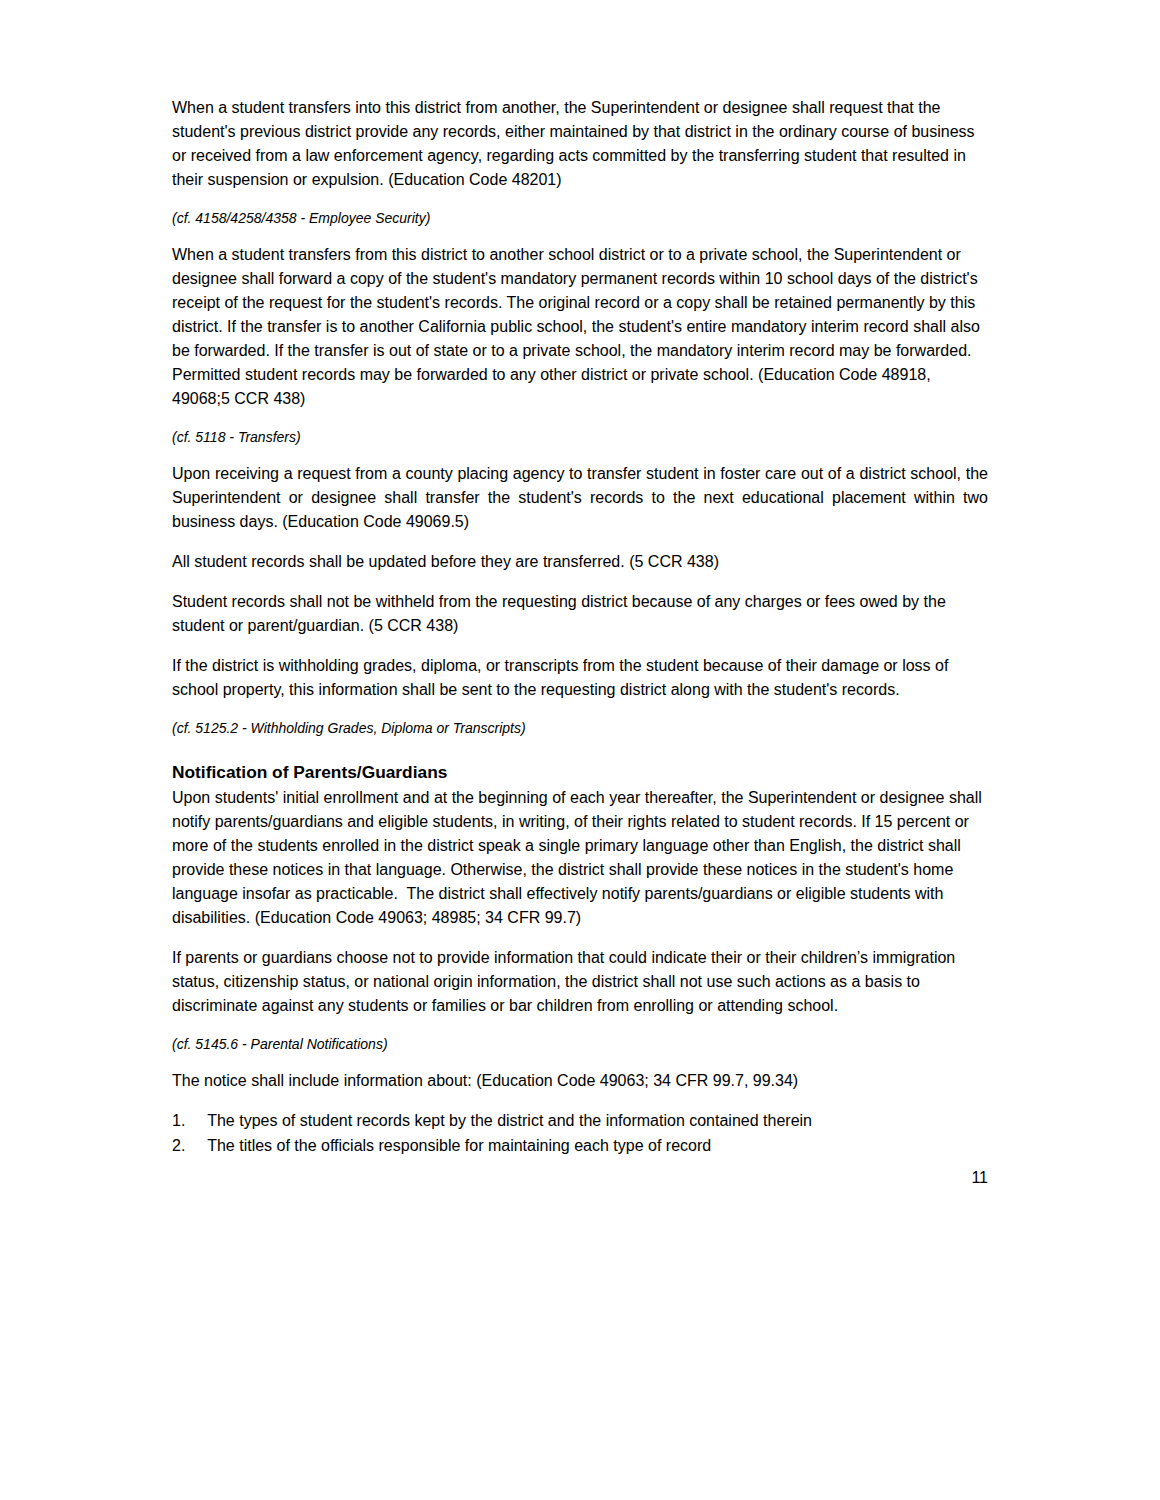When a student transfers into this district from another, the Superintendent or designee shall request that the student's previous district provide any records, either maintained by that district in the ordinary course of business or received from a law enforcement agency, regarding acts committed by the transferring student that resulted in their suspension or expulsion. (Education Code 48201)
(cf. 4158/4258/4358 - Employee Security)
When a student transfers from this district to another school district or to a private school, the Superintendent or designee shall forward a copy of the student's mandatory permanent records within 10 school days of the district's receipt of the request for the student's records. The original record or a copy shall be retained permanently by this district. If the transfer is to another California public school, the student's entire mandatory interim record shall also be forwarded. If the transfer is out of state or to a private school, the mandatory interim record may be forwarded. Permitted student records may be forwarded to any other district or private school. (Education Code 48918, 49068;5 CCR 438)
(cf. 5118 - Transfers)
Upon receiving a request from a county placing agency to transfer student in foster care out of a district school, the Superintendent or designee shall transfer the student's records to the next educational placement within two business days. (Education Code 49069.5)
All student records shall be updated before they are transferred. (5 CCR 438)
Student records shall not be withheld from the requesting district because of any charges or fees owed by the student or parent/guardian. (5 CCR 438)
If the district is withholding grades, diploma, or transcripts from the student because of their damage or loss of school property, this information shall be sent to the requesting district along with the student's records.
(cf. 5125.2 - Withholding Grades, Diploma or Transcripts)
Notification of Parents/Guardians
Upon students' initial enrollment and at the beginning of each year thereafter, the Superintendent or designee shall notify parents/guardians and eligible students, in writing, of their rights related to student records. If 15 percent or more of the students enrolled in the district speak a single primary language other than English, the district shall provide these notices in that language. Otherwise, the district shall provide these notices in the student's home language insofar as practicable. The district shall effectively notify parents/guardians or eligible students with disabilities. (Education Code 49063; 48985; 34 CFR 99.7)
If parents or guardians choose not to provide information that could indicate their or their children’s immigration status, citizenship status, or national origin information, the district shall not use such actions as a basis to discriminate against any students or families or bar children from enrolling or attending school.
(cf. 5145.6 - Parental Notifications)
The notice shall include information about: (Education Code 49063; 34 CFR 99.7, 99.34)
1. The types of student records kept by the district and the information contained therein
2. The titles of the officials responsible for maintaining each type of record
11